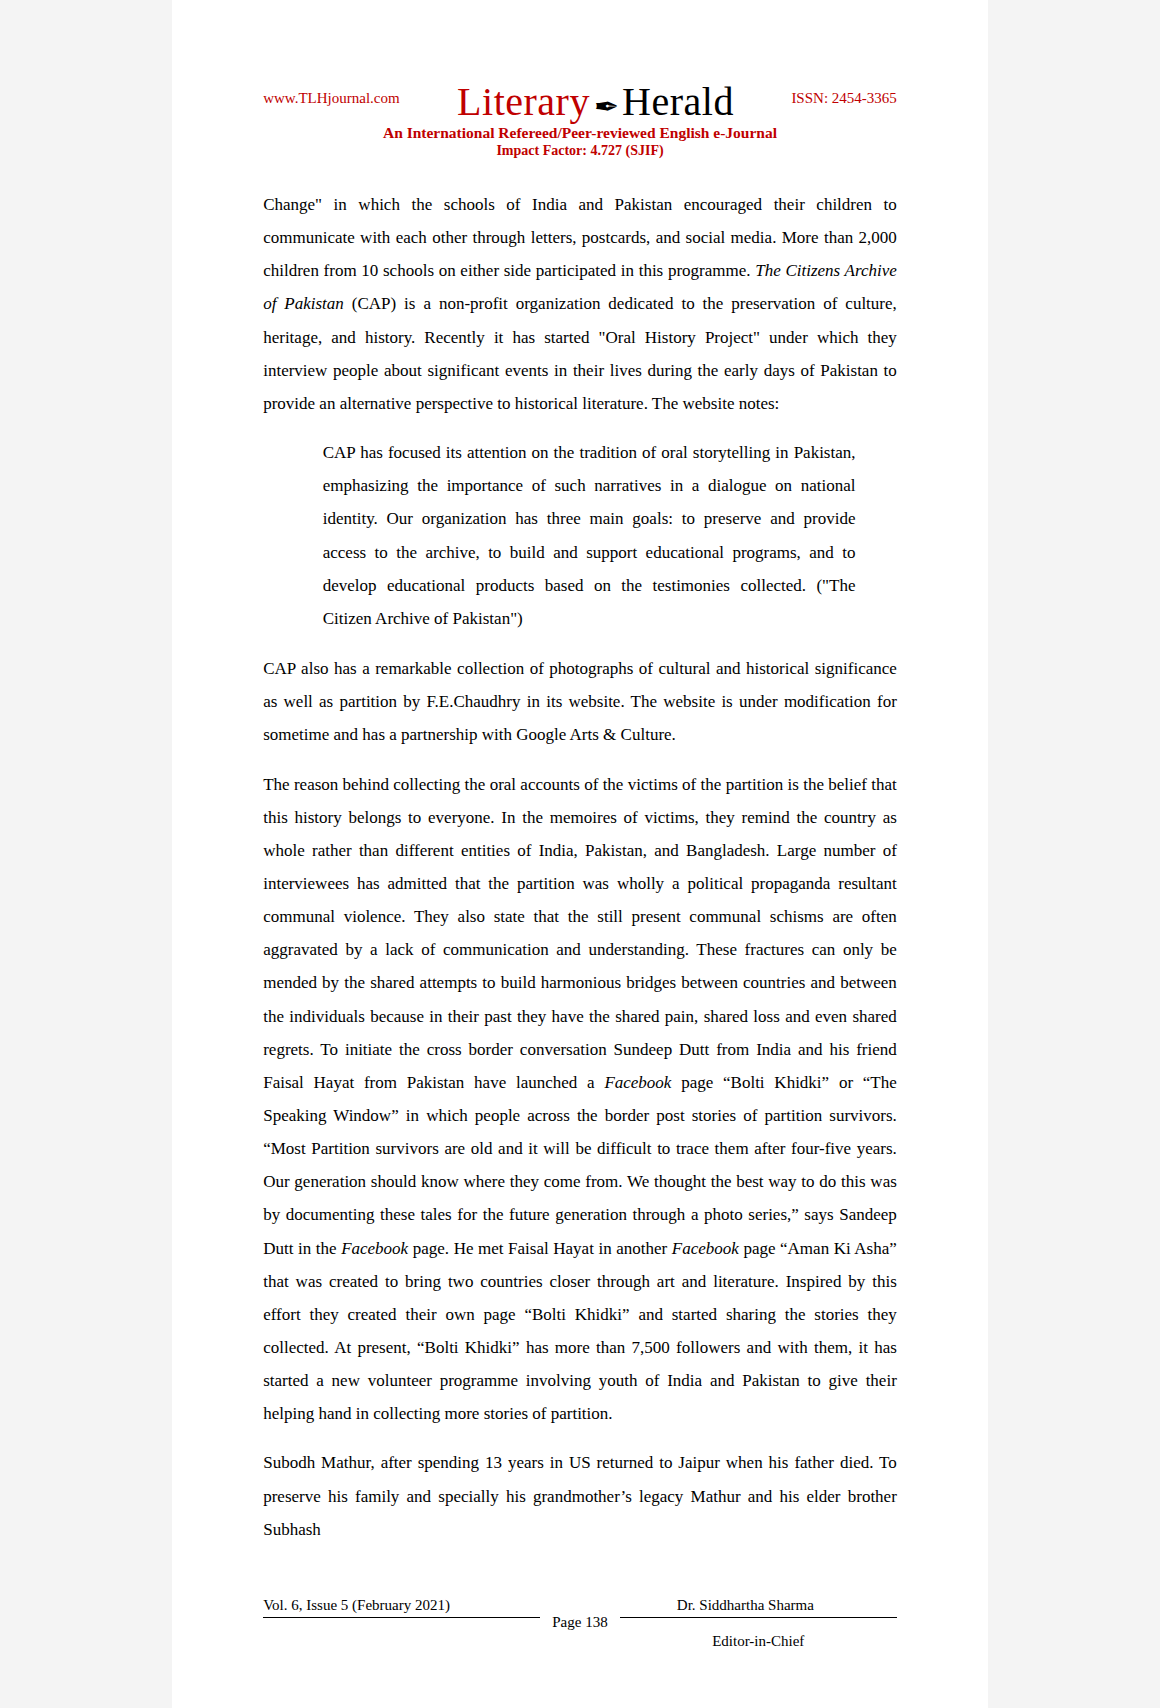www.TLHjournal.com
Literary✒Herald
ISSN: 2454-3365
An International Refereed/Peer-reviewed English e-Journal
Impact Factor: 4.727 (SJIF)
Change" in which the schools of India and Pakistan encouraged their children to communicate with each other through letters, postcards, and social media. More than 2,000 children from 10 schools on either side participated in this programme. The Citizens Archive of Pakistan (CAP) is a non-profit organization dedicated to the preservation of culture, heritage, and history. Recently it has started "Oral History Project" under which they interview people about significant events in their lives during the early days of Pakistan to provide an alternative perspective to historical literature. The website notes:
CAP has focused its attention on the tradition of oral storytelling in Pakistan, emphasizing the importance of such narratives in a dialogue on national identity. Our organization has three main goals: to preserve and provide access to the archive, to build and support educational programs, and to develop educational products based on the testimonies collected. ("The Citizen Archive of Pakistan")
CAP also has a remarkable collection of photographs of cultural and historical significance as well as partition by F.E.Chaudhry in its website. The website is under modification for sometime and has a partnership with Google Arts & Culture.
The reason behind collecting the oral accounts of the victims of the partition is the belief that this history belongs to everyone. In the memoires of victims, they remind the country as whole rather than different entities of India, Pakistan, and Bangladesh. Large number of interviewees has admitted that the partition was wholly a political propaganda resultant communal violence. They also state that the still present communal schisms are often aggravated by a lack of communication and understanding. These fractures can only be mended by the shared attempts to build harmonious bridges between countries and between the individuals because in their past they have the shared pain, shared loss and even shared regrets. To initiate the cross border conversation Sundeep Dutt from India and his friend Faisal Hayat from Pakistan have launched a Facebook page “Bolti Khidki” or “The Speaking Window” in which people across the border post stories of partition survivors. “Most Partition survivors are old and it will be difficult to trace them after four-five years. Our generation should know where they come from. We thought the best way to do this was by documenting these tales for the future generation through a photo series,” says Sandeep Dutt in the Facebook page. He met Faisal Hayat in another Facebook page “Aman Ki Asha” that was created to bring two countries closer through art and literature. Inspired by this effort they created their own page “Bolti Khidki” and started sharing the stories they collected. At present, “Bolti Khidki” has more than 7,500 followers and with them, it has started a new volunteer programme involving youth of India and Pakistan to give their helping hand in collecting more stories of partition.
Subodh Mathur, after spending 13 years in US returned to Jaipur when his father died. To preserve his family and specially his grandmother’s legacy Mathur and his elder brother Subhash
Vol. 6, Issue 5 (February 2021)
Dr. Siddhartha Sharma
Page 138
Page 138
Editor-in-Chief